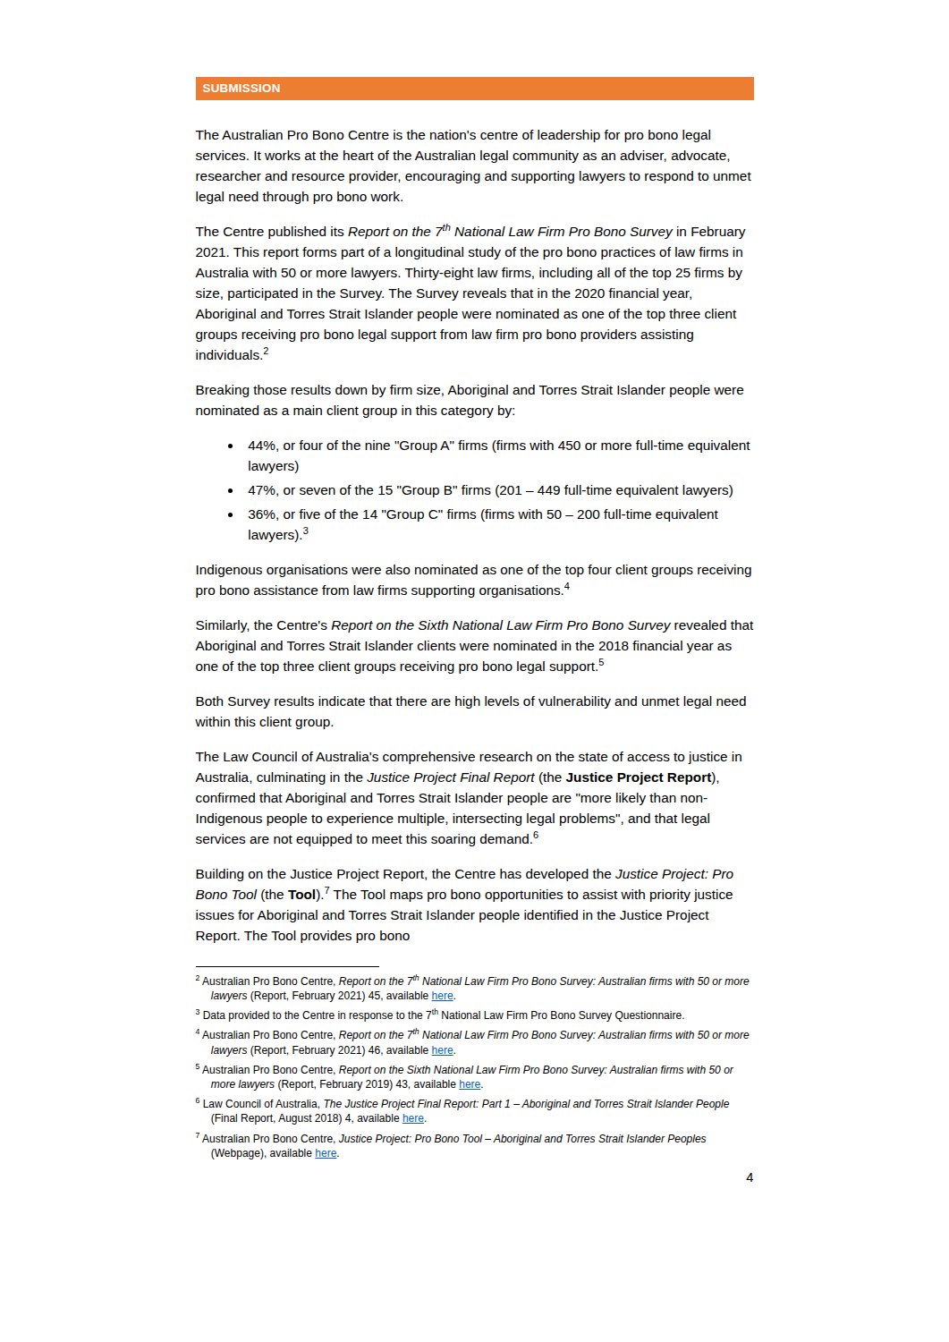SUBMISSION
The Australian Pro Bono Centre is the nation's centre of leadership for pro bono legal services. It works at the heart of the Australian legal community as an adviser, advocate, researcher and resource provider, encouraging and supporting lawyers to respond to unmet legal need through pro bono work.
The Centre published its Report on the 7th National Law Firm Pro Bono Survey in February 2021. This report forms part of a longitudinal study of the pro bono practices of law firms in Australia with 50 or more lawyers. Thirty-eight law firms, including all of the top 25 firms by size, participated in the Survey. The Survey reveals that in the 2020 financial year, Aboriginal and Torres Strait Islander people were nominated as one of the top three client groups receiving pro bono legal support from law firm pro bono providers assisting individuals.2
Breaking those results down by firm size, Aboriginal and Torres Strait Islander people were nominated as a main client group in this category by:
44%, or four of the nine "Group A" firms (firms with 450 or more full-time equivalent lawyers)
47%, or seven of the 15 "Group B" firms (201 – 449 full-time equivalent lawyers)
36%, or five of the 14 "Group C" firms (firms with 50 – 200 full-time equivalent lawyers).3
Indigenous organisations were also nominated as one of the top four client groups receiving pro bono assistance from law firms supporting organisations.4
Similarly, the Centre's Report on the Sixth National Law Firm Pro Bono Survey revealed that Aboriginal and Torres Strait Islander clients were nominated in the 2018 financial year as one of the top three client groups receiving pro bono legal support.5
Both Survey results indicate that there are high levels of vulnerability and unmet legal need within this client group.
The Law Council of Australia's comprehensive research on the state of access to justice in Australia, culminating in the Justice Project Final Report (the Justice Project Report), confirmed that Aboriginal and Torres Strait Islander people are "more likely than non-Indigenous people to experience multiple, intersecting legal problems", and that legal services are not equipped to meet this soaring demand.6
Building on the Justice Project Report, the Centre has developed the Justice Project: Pro Bono Tool (the Tool).7 The Tool maps pro bono opportunities to assist with priority justice issues for Aboriginal and Torres Strait Islander people identified in the Justice Project Report. The Tool provides pro bono
2 Australian Pro Bono Centre, Report on the 7th National Law Firm Pro Bono Survey: Australian firms with 50 or more lawyers (Report, February 2021) 45, available here.
3 Data provided to the Centre in response to the 7th National Law Firm Pro Bono Survey Questionnaire.
4 Australian Pro Bono Centre, Report on the 7th National Law Firm Pro Bono Survey: Australian firms with 50 or more lawyers (Report, February 2021) 46, available here.
5 Australian Pro Bono Centre, Report on the Sixth National Law Firm Pro Bono Survey: Australian firms with 50 or more lawyers (Report, February 2019) 43, available here.
6 Law Council of Australia, The Justice Project Final Report: Part 1 – Aboriginal and Torres Strait Islander People (Final Report, August 2018) 4, available here.
7 Australian Pro Bono Centre, Justice Project: Pro Bono Tool – Aboriginal and Torres Strait Islander Peoples (Webpage), available here.
4